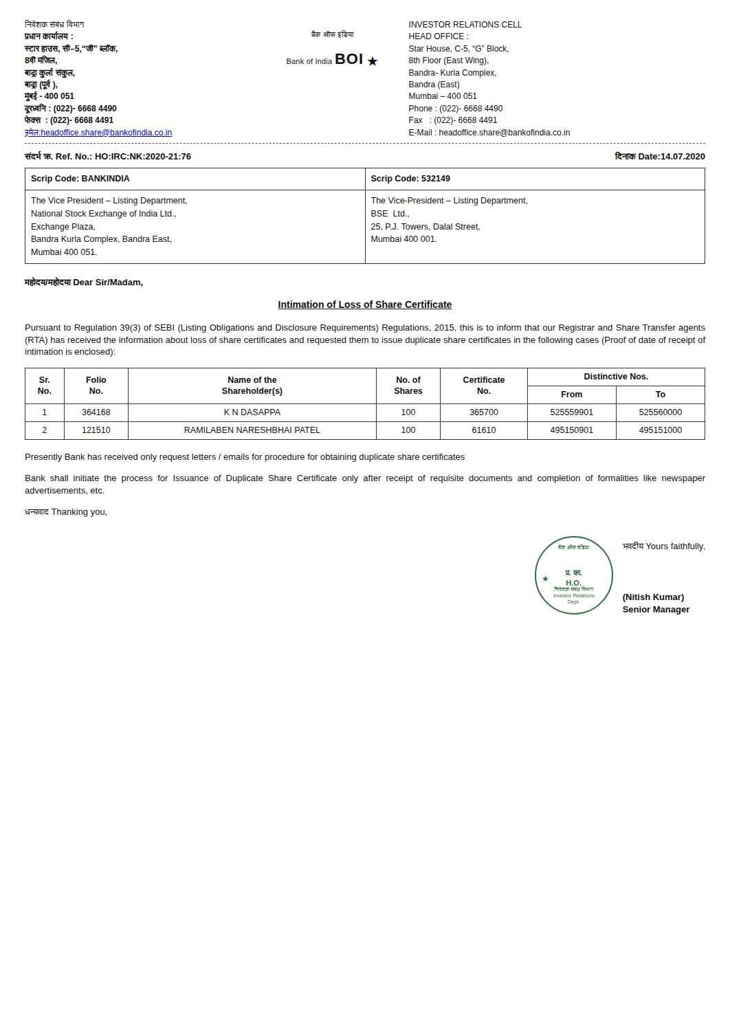निवेशक संबंध विभाग
प्रधान कार्यालय :
स्टार हाउस, सी–5,“जी” ब्लॉक,
8वी मंजिल,
बांद्रा कुर्ला संकुल,
बांद्रा (पूर्व ),
मुंबई - 400 051
दूरध्वनि : (022)- 6668 4490
फेक्स : (022)- 6668 4491
इमेल:headoffice.share@bankofindia.co.in
बैंक ऑफ इंडिया
Bank of India BOI ★
INVESTOR RELATIONS CELL
HEAD OFFICE :
Star House, C-5, “G” Block,
8th Floor (East Wing),
Bandra- Kurla Complex,
Bandra (East)
Mumbai – 400 051
Phone : (022)- 6668 4490
Fax : (022)- 6668 4491
E-Mail : headoffice.share@bankofindia.co.in
संदर्भ क्र. Ref. No.: HO:IRC:NK:2020-21:76 दिनांक Date:14.07.2020
| Scrip Code: BANKINDIA | Scrip Code: 532149 |
| The Vice President – Listing Department, National Stock Exchange of India Ltd., Exchange Plaza, Bandra Kurla Complex, Bandra East, Mumbai 400 051. | The Vice-President – Listing Department, BSE Ltd., 25, P.J. Towers, Dalal Street, Mumbai 400 001. |
महोदय/महोदया Dear Sir/Madam,
Intimation of Loss of Share Certificate
Pursuant to Regulation 39(3) of SEBI (Listing Obligations and Disclosure Requirements) Regulations, 2015, this is to inform that our Registrar and Share Transfer agents (RTA) has received the information about loss of share certificates and requested them to issue duplicate share certificates in the following cases (Proof of date of receipt of intimation is enclosed):
| Sr. No. | Folio No. | Name of the Shareholder(s) | No. of Shares | Certificate No. | Distinctive Nos. |
| --- | --- | --- | --- | --- | --- |
| From | To |
| 1 | 364168 | K N DASAPPA | 100 | 365700 | 525559901 | 525560000 |
| 2 | 121510 | RAMILABEN NARESHBHAI PATEL | 100 | 61610 | 495150901 | 495151000 |
Presently Bank has received only request letters / emails for procedure for obtaining duplicate share certificates
Bank shall initiate the process for Issuance of Duplicate Share Certificate only after receipt of requisite documents and completion of formalities like newspaper advertisements, etc.
धन्यवाद Thanking you,
बैंक ऑफ इंडिया
★
प्र. का.
H.O.
निवेशक संबंध विभाग
Investor Relations
Dept.
भवदीय Yours faithfully,
   
(Nitish Kumar)
Senior Manager